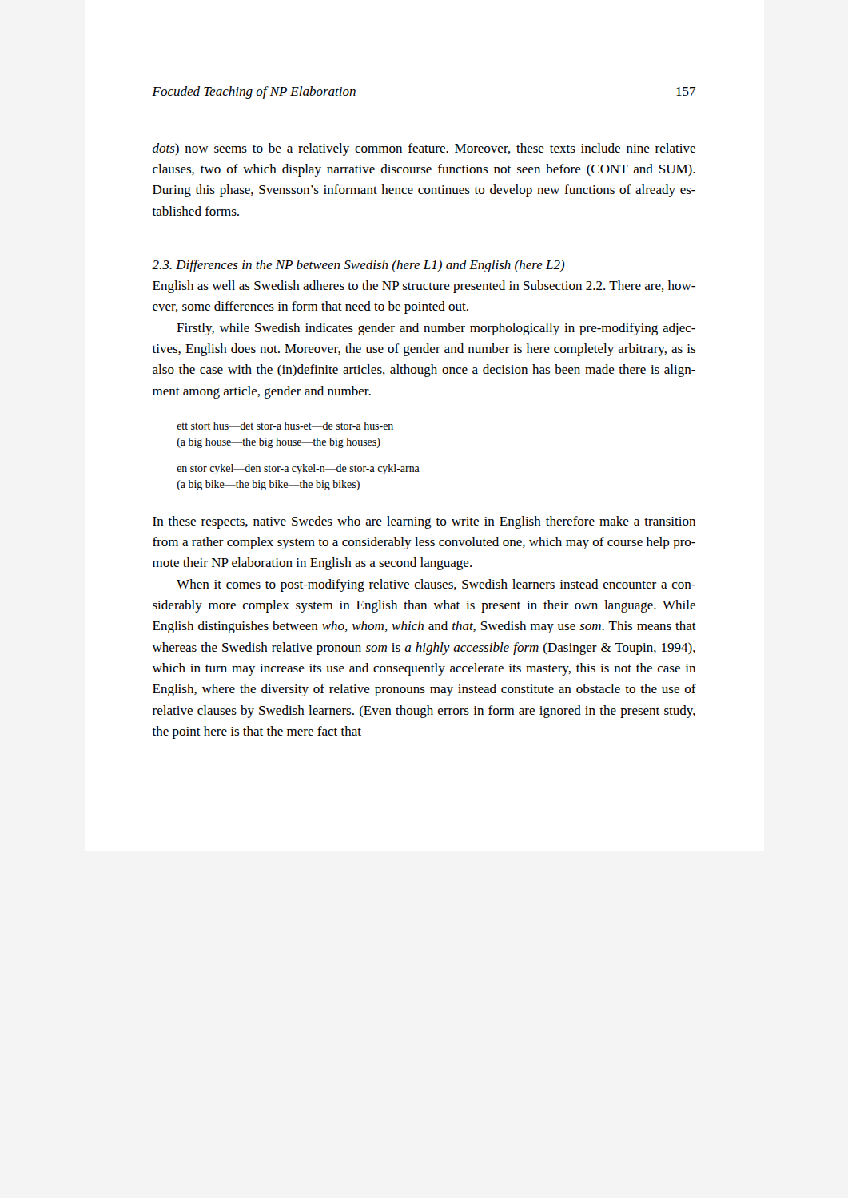Focuded Teaching of NP Elaboration 157
dots) now seems to be a relatively common feature. Moreover, these texts include nine relative clauses, two of which display narrative discourse functions not seen before (CONT and SUM). During this phase, Svensson’s informant hence continues to develop new functions of already established forms.
2.3. Differences in the NP between Swedish (here L1) and English (here L2)
English as well as Swedish adheres to the NP structure presented in Subsection 2.2. There are, however, some differences in form that need to be pointed out.
Firstly, while Swedish indicates gender and number morphologically in pre-modifying adjectives, English does not. Moreover, the use of gender and number is here completely arbitrary, as is also the case with the (in)definite articles, although once a decision has been made there is alignment among article, gender and number.
ett stort hus—det stor-a hus-et—de stor-a hus-en
(a big house—the big house—the big houses)
en stor cykel—den stor-a cykel-n—de stor-a cykl-arna
(a big bike—the big bike—the big bikes)
In these respects, native Swedes who are learning to write in English therefore make a transition from a rather complex system to a considerably less convoluted one, which may of course help promote their NP elaboration in English as a second language.
When it comes to post-modifying relative clauses, Swedish learners instead encounter a considerably more complex system in English than what is present in their own language. While English distinguishes between who, whom, which and that, Swedish may use som. This means that whereas the Swedish relative pronoun som is a highly accessible form (Dasinger & Toupin, 1994), which in turn may increase its use and consequently accelerate its mastery, this is not the case in English, where the diversity of relative pronouns may instead constitute an obstacle to the use of relative clauses by Swedish learners. (Even though errors in form are ignored in the present study, the point here is that the mere fact that